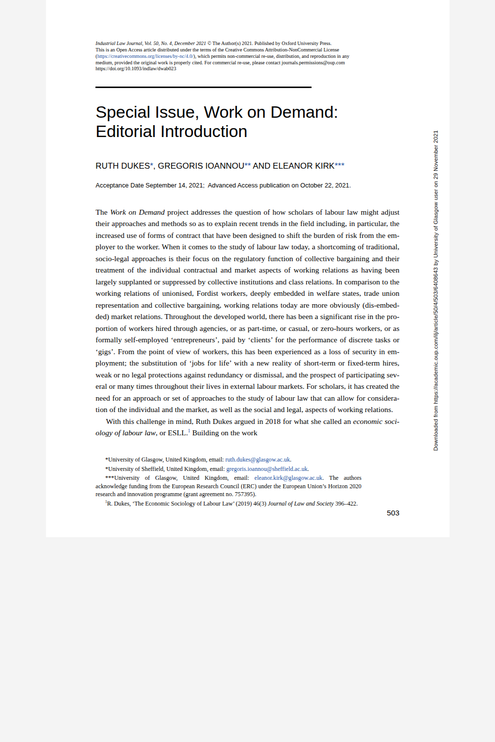Downloaded from https://academic.oup.com/ilj/article/50/4/503/6408643 by University of Glasgow user on 29 November 2021
Industrial Law Journal, Vol. 50, No. 4, December 2021 © The Author(s) 2021. Published by Oxford University Press.
This is an Open Access article distributed under the terms of the Creative Commons Attribution-NonCommercial License
(https://creativecommons.org/licenses/by-nc/4.0/), which permits non-commercial re-use, distribution, and reproduction in any
medium, provided the original work is properly cited. For commercial re-use, please contact journals.permissions@oup.com
https://doi.org/10.1093/indlaw/dwab023
Special Issue, Work on Demand:
Editorial Introduction
RUTH DUKES*, GREGORIS IOANNOU** AND ELEANOR KIRK***
Acceptance Date September 14, 2021; Advanced Access publication on October 22, 2021.
The Work on Demand project addresses the question of how scholars of labour law might adjust their approaches and methods so as to explain recent trends in the field including, in particular, the increased use of forms of contract that have been designed to shift the burden of risk from the employer to the worker. When it comes to the study of labour law today, a shortcoming of traditional, socio-legal approaches is their focus on the regulatory function of collective bargaining and their treatment of the individual contractual and market aspects of working relations as having been largely supplanted or suppressed by collective institutions and class relations. In comparison to the working relations of unionised, Fordist workers, deeply embedded in welfare states, trade union representation and collective bargaining, working relations today are more obviously (dis-embedded) market relations. Throughout the developed world, there has been a significant rise in the proportion of workers hired through agencies, or as part-time, or casual, or zero-hours workers, or as formally self-employed ‘entrepreneurs’, paid by ‘clients’ for the performance of discrete tasks or ‘gigs’. From the point of view of workers, this has been experienced as a loss of security in employment; the substitution of ‘jobs for life’ with a new reality of short-term or fixed-term hires, weak or no legal protections against redundancy or dismissal, and the prospect of participating several or many times throughout their lives in external labour markets. For scholars, it has created the need for an approach or set of approaches to the study of labour law that can allow for consideration of the individual and the market, as well as the social and legal, aspects of working relations.
With this challenge in mind, Ruth Dukes argued in 2018 for what she called an economic sociology of labour law, or ESLL.1 Building on the work
*University of Glasgow, United Kingdom, email: ruth.dukes@glasgow.ac.uk.
*University of Sheffield, United Kingdom, email: gregoris.ioannou@sheffield.ac.uk.
***University of Glasgow, United Kingdom, email: eleanor.kirk@glasgow.ac.uk. The authors acknowledge funding from the European Research Council (ERC) under the European Union’s Horizon 2020 research and innovation programme (grant agreement no. 757395).
1R. Dukes, ‘The Economic Sociology of Labour Law’ (2019) 46(3) Journal of Law and Society 396–422.
503